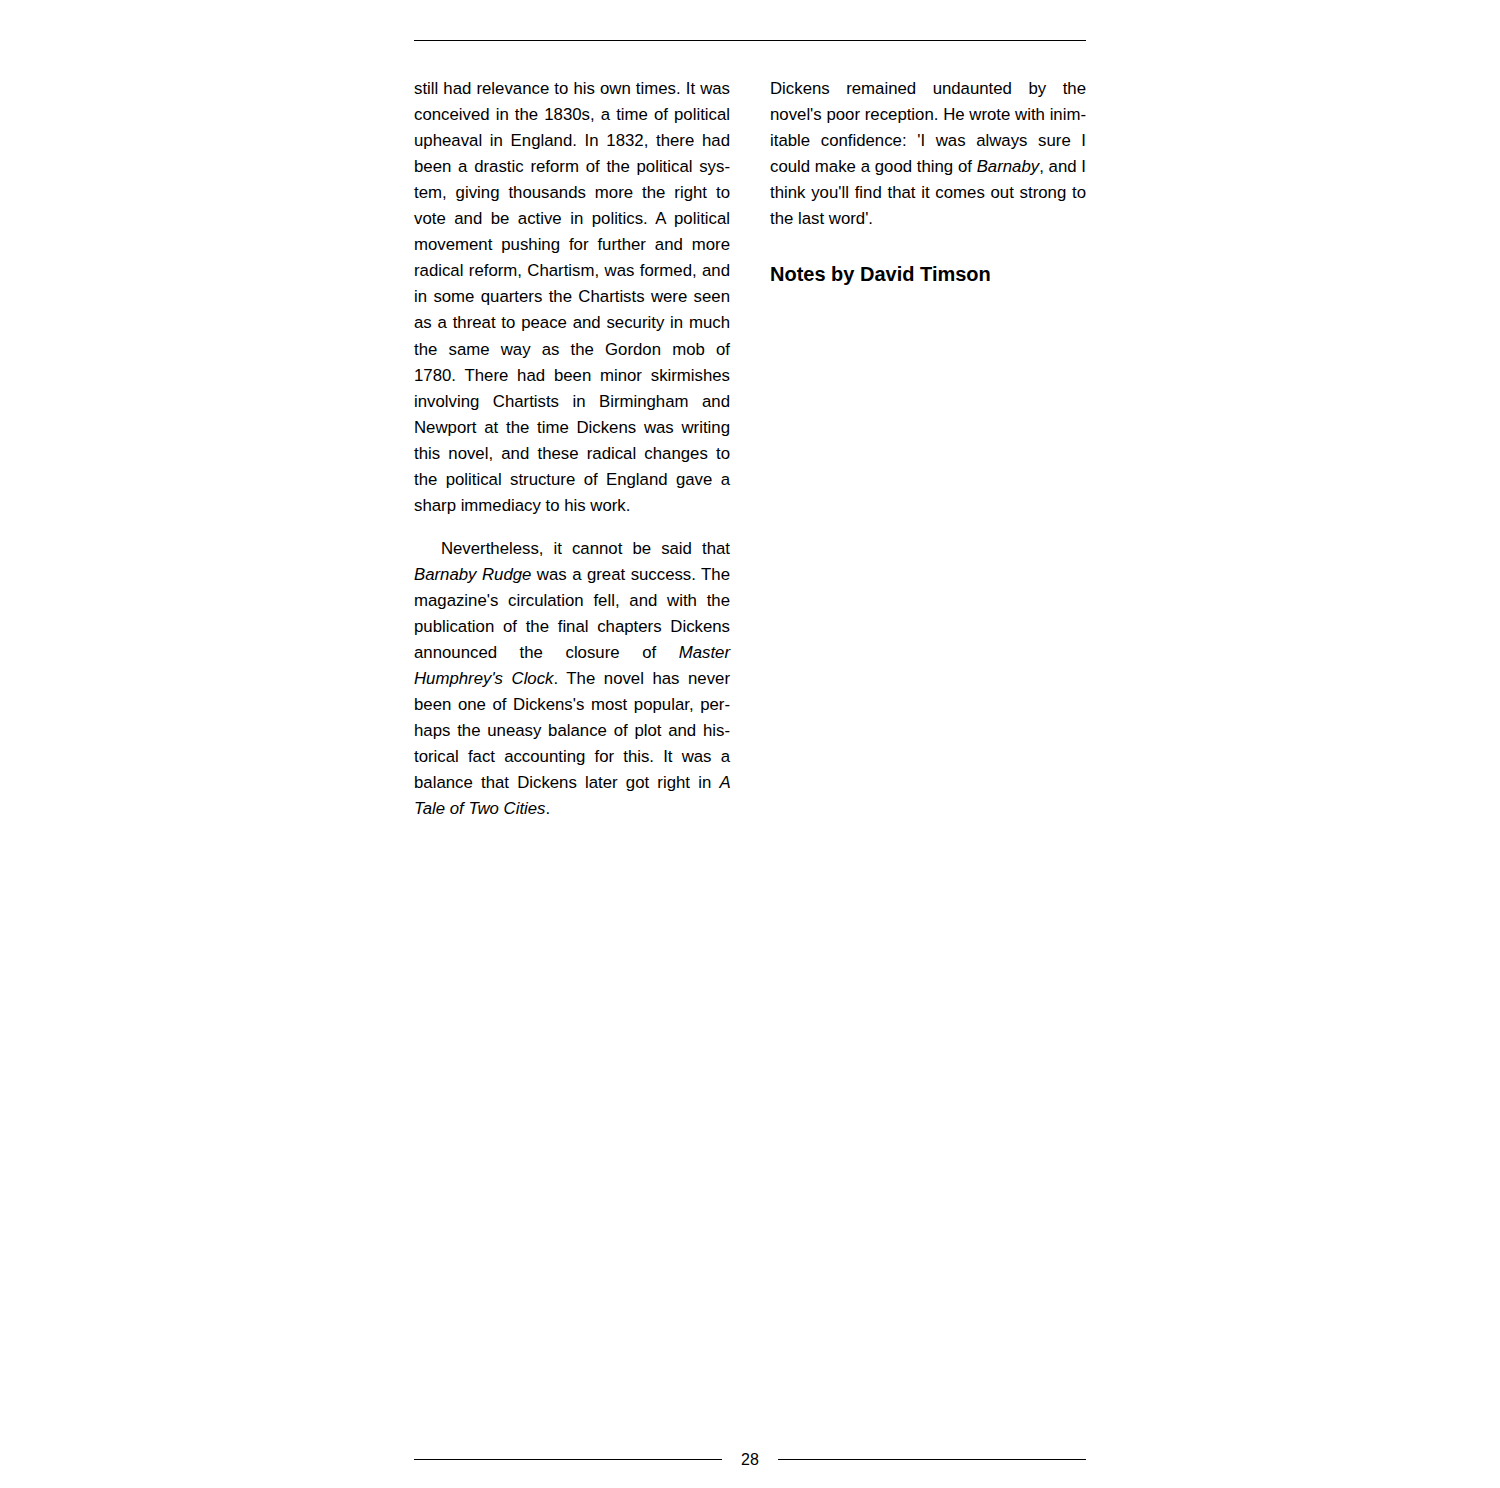still had relevance to his own times. It was conceived in the 1830s, a time of political upheaval in England. In 1832, there had been a drastic reform of the political system, giving thousands more the right to vote and be active in politics. A political movement pushing for further and more radical reform, Chartism, was formed, and in some quarters the Chartists were seen as a threat to peace and security in much the same way as the Gordon mob of 1780. There had been minor skirmishes involving Chartists in Birmingham and Newport at the time Dickens was writing this novel, and these radical changes to the political structure of England gave a sharp immediacy to his work.
Nevertheless, it cannot be said that Barnaby Rudge was a great success. The magazine's circulation fell, and with the publication of the final chapters Dickens announced the closure of Master Humphrey's Clock. The novel has never been one of Dickens's most popular, perhaps the uneasy balance of plot and historical fact accounting for this. It was a balance that Dickens later got right in A Tale of Two Cities.
Dickens remained undaunted by the novel's poor reception. He wrote with inimitable confidence: 'I was always sure I could make a good thing of Barnaby, and I think you'll find that it comes out strong to the last word'.
Notes by David Timson
28